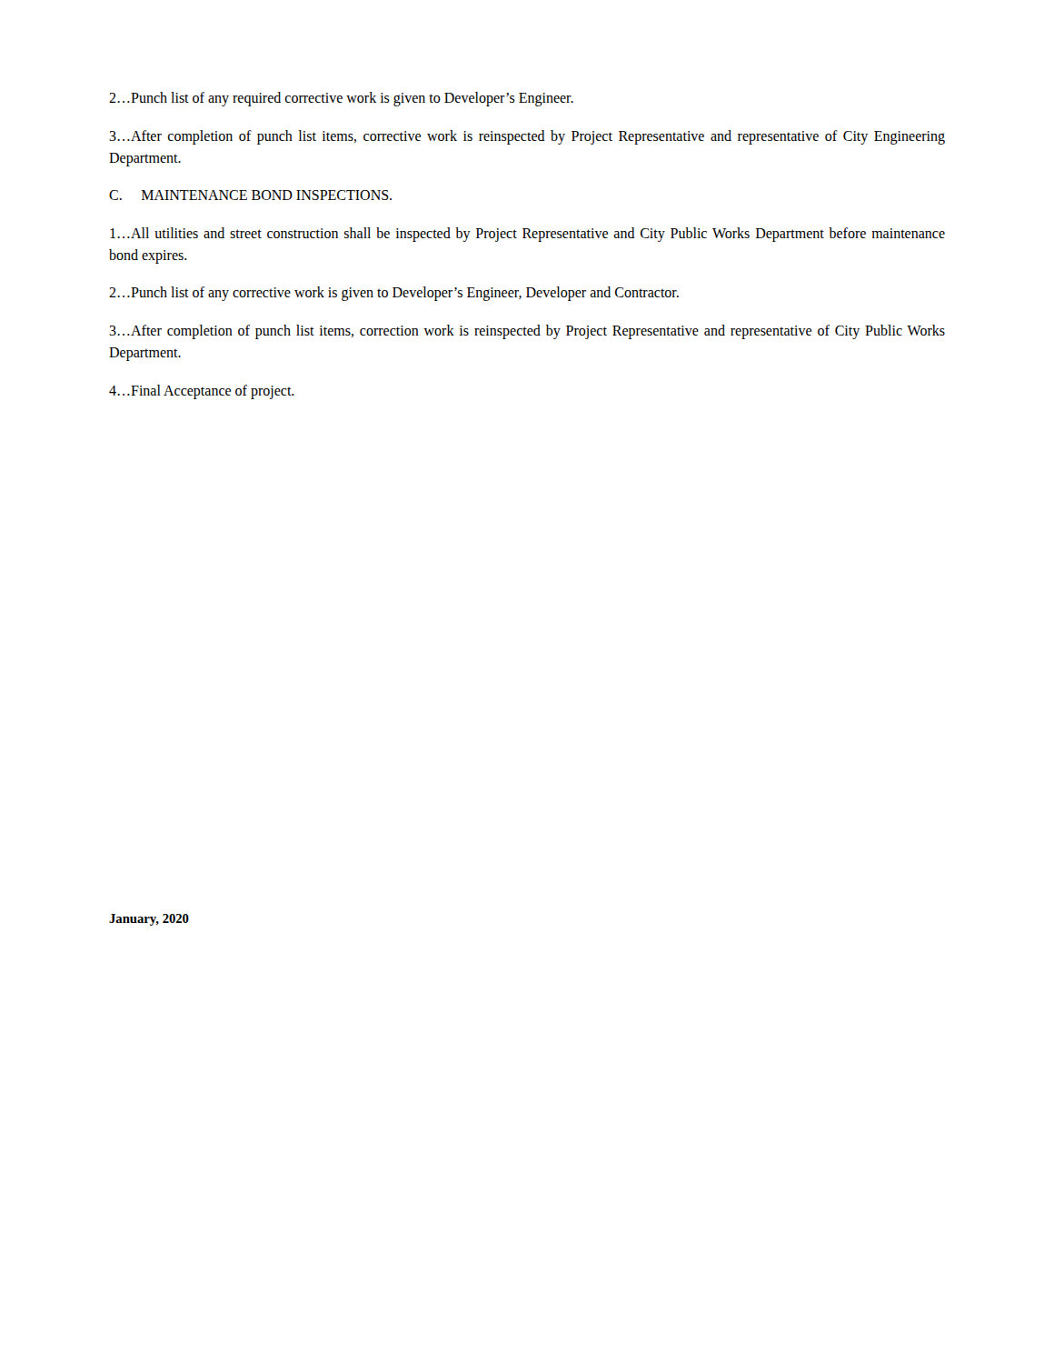2…Punch list of any required corrective work is given to Developer’s Engineer.
3…After completion of punch list items, corrective work is reinspected by Project Representative and representative of City Engineering Department.
C. MAINTENANCE BOND INSPECTIONS.
1…All utilities and street construction shall be inspected by Project Representative and City Public Works Department before maintenance bond expires.
2…Punch list of any corrective work is given to Developer’s Engineer, Developer and Contractor.
3…After completion of punch list items, correction work is reinspected by Project Representative and representative of City Public Works Department.
4…Final Acceptance of project.
January, 2020